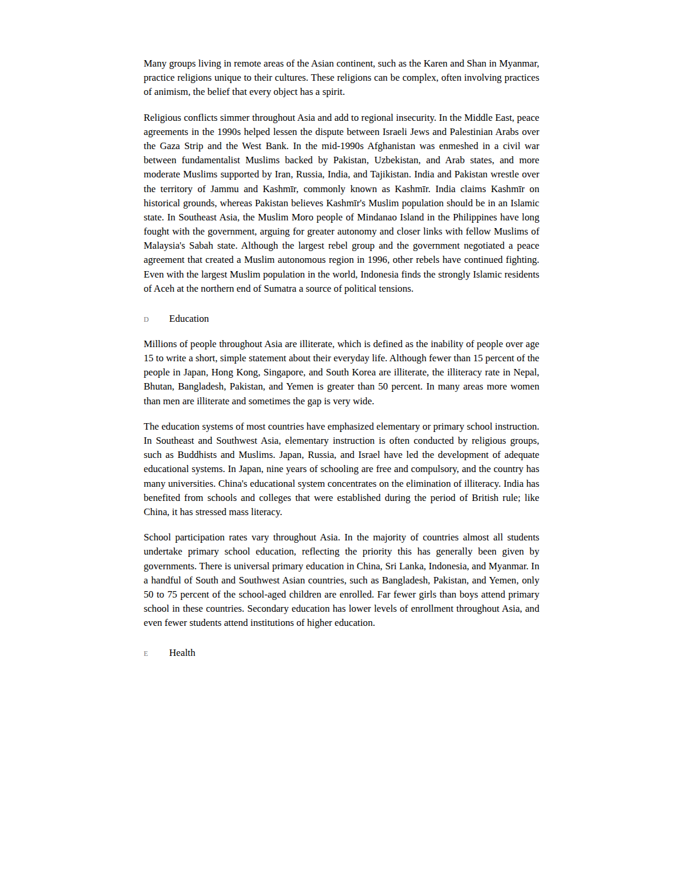Many groups living in remote areas of the Asian continent, such as the Karen and Shan in Myanmar, practice religions unique to their cultures. These religions can be complex, often involving practices of animism, the belief that every object has a spirit.
Religious conflicts simmer throughout Asia and add to regional insecurity. In the Middle East, peace agreements in the 1990s helped lessen the dispute between Israeli Jews and Palestinian Arabs over the Gaza Strip and the West Bank. In the mid-1990s Afghanistan was enmeshed in a civil war between fundamentalist Muslims backed by Pakistan, Uzbekistan, and Arab states, and more moderate Muslims supported by Iran, Russia, India, and Tajikistan. India and Pakistan wrestle over the territory of Jammu and Kashmīr, commonly known as Kashmīr. India claims Kashmīr on historical grounds, whereas Pakistan believes Kashmīr's Muslim population should be in an Islamic state. In Southeast Asia, the Muslim Moro people of Mindanao Island in the Philippines have long fought with the government, arguing for greater autonomy and closer links with fellow Muslims of Malaysia's Sabah state. Although the largest rebel group and the government negotiated a peace agreement that created a Muslim autonomous region in 1996, other rebels have continued fighting. Even with the largest Muslim population in the world, Indonesia finds the strongly Islamic residents of Aceh at the northern end of Sumatra a source of political tensions.
DEducation
Millions of people throughout Asia are illiterate, which is defined as the inability of people over age 15 to write a short, simple statement about their everyday life. Although fewer than 15 percent of the people in Japan, Hong Kong, Singapore, and South Korea are illiterate, the illiteracy rate in Nepal, Bhutan, Bangladesh, Pakistan, and Yemen is greater than 50 percent. In many areas more women than men are illiterate and sometimes the gap is very wide.
The education systems of most countries have emphasized elementary or primary school instruction. In Southeast and Southwest Asia, elementary instruction is often conducted by religious groups, such as Buddhists and Muslims. Japan, Russia, and Israel have led the development of adequate educational systems. In Japan, nine years of schooling are free and compulsory, and the country has many universities. China's educational system concentrates on the elimination of illiteracy. India has benefited from schools and colleges that were established during the period of British rule; like China, it has stressed mass literacy.
School participation rates vary throughout Asia. In the majority of countries almost all students undertake primary school education, reflecting the priority this has generally been given by governments. There is universal primary education in China, Sri Lanka, Indonesia, and Myanmar. In a handful of South and Southwest Asian countries, such as Bangladesh, Pakistan, and Yemen, only 50 to 75 percent of the school-aged children are enrolled. Far fewer girls than boys attend primary school in these countries. Secondary education has lower levels of enrollment throughout Asia, and even fewer students attend institutions of higher education.
EHealth